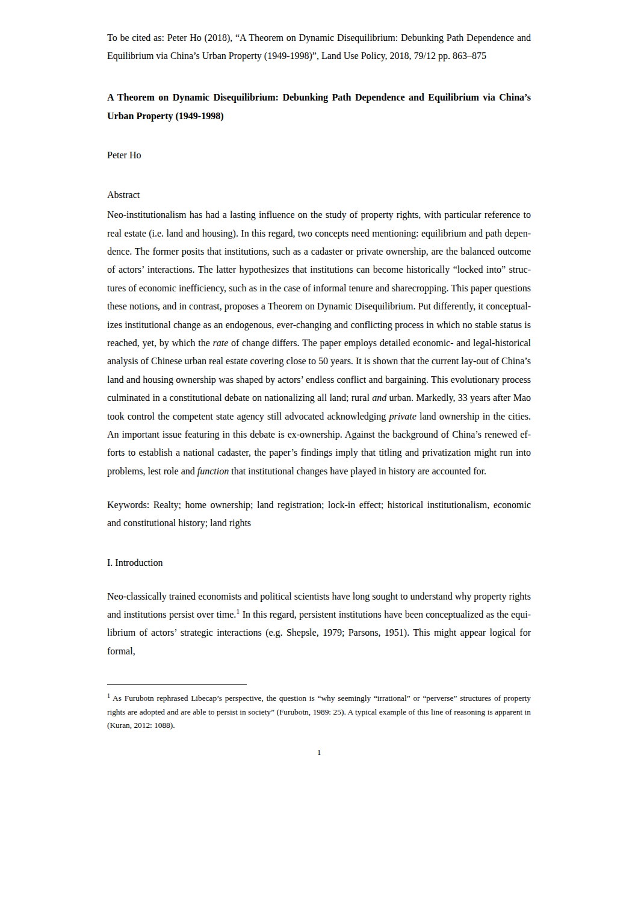To be cited as: Peter Ho (2018), “A Theorem on Dynamic Disequilibrium: Debunking Path Dependence and Equilibrium via China’s Urban Property (1949-1998)”, Land Use Policy, 2018, 79/12 pp. 863–875
A Theorem on Dynamic Disequilibrium: Debunking Path Dependence and Equilibrium via China’s Urban Property (1949-1998)
Peter Ho
Abstract
Neo-institutionalism has had a lasting influence on the study of property rights, with particular reference to real estate (i.e. land and housing). In this regard, two concepts need mentioning: equilibrium and path dependence. The former posits that institutions, such as a cadaster or private ownership, are the balanced outcome of actors’ interactions. The latter hypothesizes that institutions can become historically “locked into” structures of economic inefficiency, such as in the case of informal tenure and sharecropping. This paper questions these notions, and in contrast, proposes a Theorem on Dynamic Disequilibrium. Put differently, it conceptualizes institutional change as an endogenous, ever-changing and conflicting process in which no stable status is reached, yet, by which the rate of change differs. The paper employs detailed economic- and legal-historical analysis of Chinese urban real estate covering close to 50 years. It is shown that the current lay-out of China’s land and housing ownership was shaped by actors’ endless conflict and bargaining. This evolutionary process culminated in a constitutional debate on nationalizing all land; rural and urban. Markedly, 33 years after Mao took control the competent state agency still advocated acknowledging private land ownership in the cities. An important issue featuring in this debate is ex-ownership. Against the background of China’s renewed efforts to establish a national cadaster, the paper’s findings imply that titling and privatization might run into problems, lest role and function that institutional changes have played in history are accounted for.
Keywords: Realty; home ownership; land registration; lock-in effect; historical institutionalism, economic and constitutional history; land rights
I. Introduction
Neo-classically trained economists and political scientists have long sought to understand why property rights and institutions persist over time.1 In this regard, persistent institutions have been conceptualized as the equilibrium of actors’ strategic interactions (e.g. Shepsle, 1979; Parsons, 1951). This might appear logical for formal,
1 As Furubotn rephrased Libecap’s perspective, the question is “why seemingly “irrational” or “perverse” structures of property rights are adopted and are able to persist in society” (Furubotn, 1989: 25). A typical example of this line of reasoning is apparent in (Kuran, 2012: 1088).
1